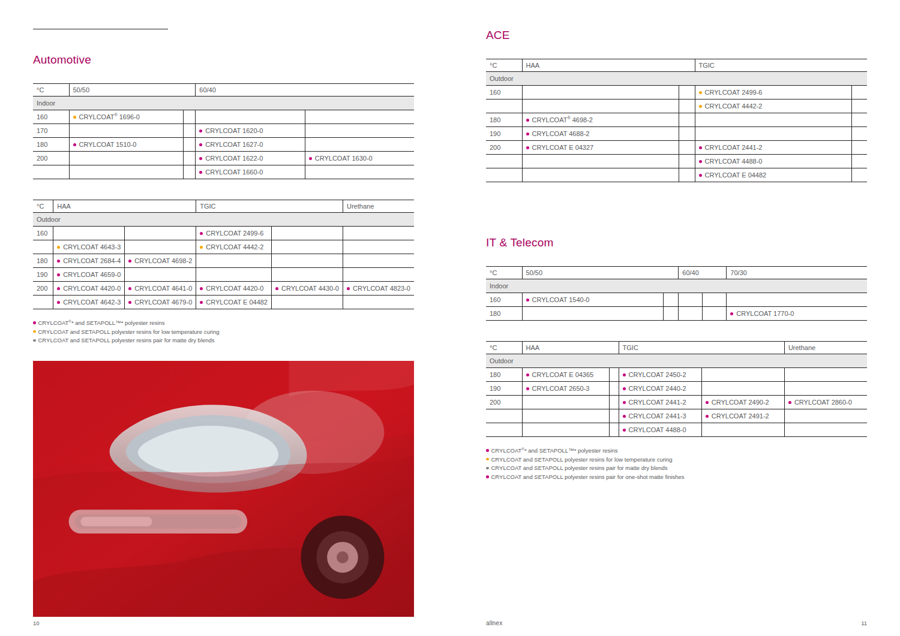Automotive
| °C | 50/50 | 60/40 |
| --- | --- | --- |
| Indoor |
| 160 | CRYLCOAT ® 1696-0 | | | |
| 170 | | | CRYLCOAT 1620-0 | |
| 180 | CRYLCOAT 1510-0 | | CRYLCOAT 1627-0 | |
| 200 | | | CRYLCOAT 1622-0 | CRYLCOAT 1630-0 |
| | | | CRYLCOAT 1660-0 | |
| °C | HAA | TGIC | Urethane |
| --- | --- | --- | --- |
| Outdoor |
| 160 | | | CRYLCOAT 2499-6 | | |
| | CRYLCOAT 4643-3 | | CRYLCOAT 4442-2 | | |
| 180 | CRYLCOAT 2684-4 | CRYLCOAT 4698-2 | | | |
| 190 | CRYLCOAT 4659-0 | | | | |
| 200 | CRYLCOAT 4420-0 | CRYLCOAT 4641-0 | CRYLCOAT 4420-0 | CRYLCOAT 4430-0 | CRYLCOAT 4823-0 |
| | CRYLCOAT 4642-3 | CRYLCOAT 4679-0 | CRYLCOAT E 04482 | | |
CRYLCOAT®* and SETAPOLL™* polyester resins
CRYLCOAT and SETAPOLL polyester resins for low temperature curing
CRYLCOAT and SETAPOLL polyester resins pair for matte dry blends
10
ACE
| °C | HAA | TGIC |
| --- | --- | --- |
| Outdoor |
| 160 | | | CRYLCOAT 2499-6 | |
| | | | CRYLCOAT 4442-2 | |
| 180 | CRYLCOAT ® 4698-2 | | | |
| 190 | CRYLCOAT 4688-2 | | | |
| 200 | CRYLCOAT E 04327 | | CRYLCOAT 2441-2 | |
| | | | CRYLCOAT 4488-0 | |
| | | | CRYLCOAT E 04482 | |
IT & Telecom
| °C | 50/50 | 60/40 | 70/30 |
| --- | --- | --- | --- |
| Indoor |
| 160 | CRYLCOAT 1540-0 | | | | |
| 180 | | | | | CRYLCOAT 1770-0 |
| °C | HAA | TGIC | Urethane |
| --- | --- | --- | --- |
| Outdoor |
| 180 | CRYLCOAT E 04365 | | CRYLCOAT 2450-2 | | |
| 190 | CRYLCOAT 2650-3 | | CRYLCOAT 2440-2 | | |
| 200 | | | CRYLCOAT 2441-2 | CRYLCOAT 2490-2 | CRYLCOAT 2860-0 |
| | | | CRYLCOAT 2441-3 | CRYLCOAT 2491-2 | |
| | | | CRYLCOAT 4488-0 | | |
CRYLCOAT®* and SETAPOLL™* polyester resins
CRYLCOAT and SETAPOLL polyester resins for low temperature curing
CRYLCOAT and SETAPOLL polyester resins pair for matte dry blends
CRYLCOAT and SETAPOLL polyester resins pair for one-shot matte finishes
allnex
11